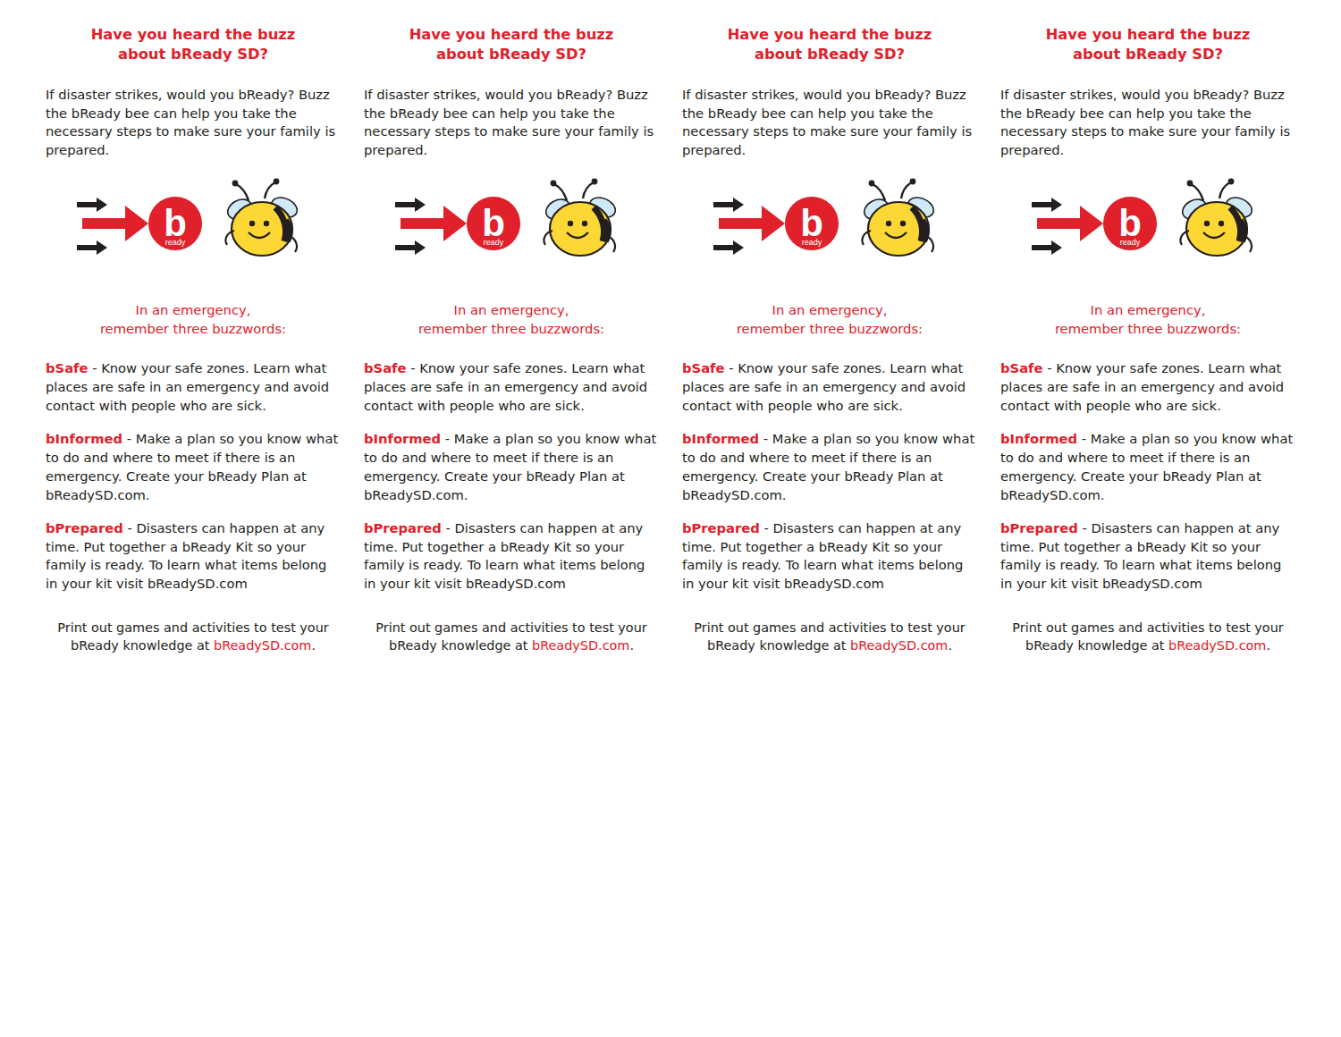Have you heard the buzz
about bReady SD?
If disaster strikes, would you bReady? Buzz the bReady bee can help you take the necessary steps to make sure your family is prepared.
b ready
In an emergency,
remember three buzzwords:
bSafe - Know your safe zones. Learn what places are safe in an emergency and avoid contact with people who are sick.
bInformed - Make a plan so you know what to do and where to meet if there is an emergency. Create your bReady Plan at bReadySD.com.
bPrepared - Disasters can happen at any time. Put together a bReady Kit so your family is ready. To learn what items belong in your kit visit bReadySD.com
Print out games and activities to test your bReady knowledge at bReadySD.com.
Have you heard the buzz
about bReady SD?
If disaster strikes, would you bReady? Buzz the bReady bee can help you take the necessary steps to make sure your family is prepared.
b ready
In an emergency,
remember three buzzwords:
bSafe - Know your safe zones. Learn what places are safe in an emergency and avoid contact with people who are sick.
bInformed - Make a plan so you know what to do and where to meet if there is an emergency. Create your bReady Plan at bReadySD.com.
bPrepared - Disasters can happen at any time. Put together a bReady Kit so your family is ready. To learn what items belong in your kit visit bReadySD.com
Print out games and activities to test your bReady knowledge at bReadySD.com.
Have you heard the buzz
about bReady SD?
If disaster strikes, would you bReady? Buzz the bReady bee can help you take the necessary steps to make sure your family is prepared.
b ready
In an emergency,
remember three buzzwords:
bSafe - Know your safe zones. Learn what places are safe in an emergency and avoid contact with people who are sick.
bInformed - Make a plan so you know what to do and where to meet if there is an emergency. Create your bReady Plan at bReadySD.com.
bPrepared - Disasters can happen at any time. Put together a bReady Kit so your family is ready. To learn what items belong in your kit visit bReadySD.com
Print out games and activities to test your bReady knowledge at bReadySD.com.
Have you heard the buzz
about bReady SD?
If disaster strikes, would you bReady? Buzz the bReady bee can help you take the necessary steps to make sure your family is prepared.
b ready
In an emergency,
remember three buzzwords:
bSafe - Know your safe zones. Learn what places are safe in an emergency and avoid contact with people who are sick.
bInformed - Make a plan so you know what to do and where to meet if there is an emergency. Create your bReady Plan at bReadySD.com.
bPrepared - Disasters can happen at any time. Put together a bReady Kit so your family is ready. To learn what items belong in your kit visit bReadySD.com
Print out games and activities to test your bReady knowledge at bReadySD.com.